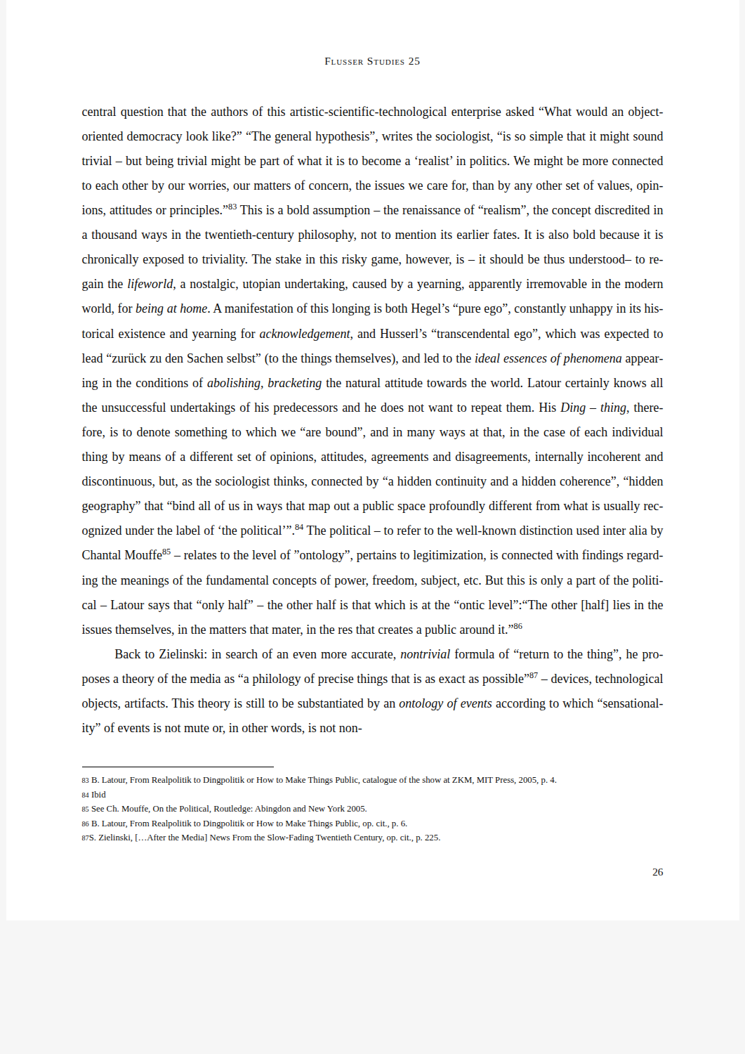Flusser Studies 25
central question that the authors of this artistic-scientific-technological enterprise asked “What would an object-oriented democracy look like?” “The general hypothesis”, writes the sociologist, “is so simple that it might sound trivial – but being trivial might be part of what it is to become a ‘realist’ in politics. We might be more connected to each other by our worries, our matters of concern, the issues we care for, than by any other set of values, opinions, attitudes or principles.”83 This is a bold assumption – the renaissance of “realism”, the concept discredited in a thousand ways in the twentieth-century philosophy, not to mention its earlier fates. It is also bold because it is chronically exposed to triviality. The stake in this risky game, however, is – it should be thus understood– to regain the lifeworld, a nostalgic, utopian undertaking, caused by a yearning, apparently irremovable in the modern world, for being at home. A manifestation of this longing is both Hegel’s “pure ego”, constantly unhappy in its historical existence and yearning for acknowledgement, and Husserl’s “transcendental ego”, which was expected to lead “zurück zu den Sachen selbst” (to the things themselves), and led to the ideal essences of phenomena appearing in the conditions of abolishing, bracketing the natural attitude towards the world. Latour certainly knows all the unsuccessful undertakings of his predecessors and he does not want to repeat them. His Ding – thing, therefore, is to denote something to which we “are bound”, and in many ways at that, in the case of each individual thing by means of a different set of opinions, attitudes, agreements and disagreements, internally incoherent and discontinuous, but, as the sociologist thinks, connected by “a hidden continuity and a hidden coherence”, “hidden geography” that “bind all of us in ways that map out a public space profoundly different from what is usually recognized under the label of ‘the political’”.84 The political – to refer to the well-known distinction used inter alia by Chantal Mouffe85 – relates to the level of ”ontology”, pertains to legitimization, is connected with findings regarding the meanings of the fundamental concepts of power, freedom, subject, etc. But this is only a part of the political – Latour says that “only half” – the other half is that which is at the “ontic level”:“The other [half] lies in the issues themselves, in the matters that mater, in the res that creates a public around it.”86
Back to Zielinski: in search of an even more accurate, nontrivial formula of “return to the thing”, he proposes a theory of the media as “a philology of precise things that is as exact as possible”87 – devices, technological objects, artifacts. This theory is still to be substantiated by an ontology of events according to which “sensationality” of events is not mute or, in other words, is not non-
83 B. Latour, From Realpolitik to Dingpolitik or How to Make Things Public, catalogue of the show at ZKM, MIT Press, 2005, p. 4.
84 Ibid
85 See Ch. Mouffe, On the Political, Routledge: Abingdon and New York 2005.
86 B. Latour, From Realpolitik to Dingpolitik or How to Make Things Public, op. cit., p. 6.
87S. Zielinski, […After the Media] News From the Slow-Fading Twentieth Century, op. cit., p. 225.
26